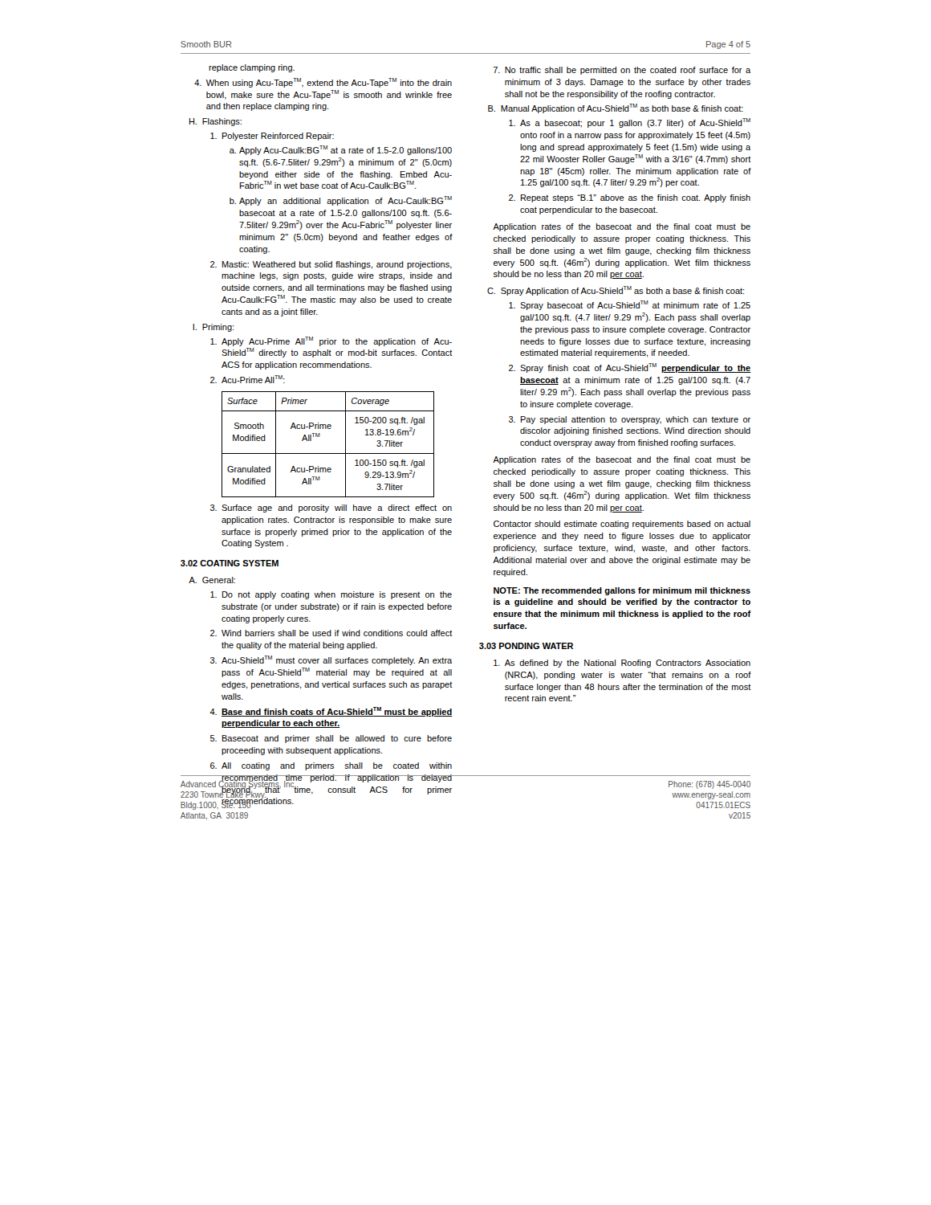Smooth BUR
Page 4 of 5
replace clamping ring.
When using Acu-TapeTM, extend the Acu-TapeTM into the drain bowl, make sure the Acu-TapeTM is smooth and wrinkle free and then replace clamping ring.
Flashings:
Polyester Reinforced Repair:
Apply Acu-Caulk:BGTM at a rate of 1.5-2.0 gallons/100 sq.ft. (5.6-7.5liter/ 9.29m2) a minimum of 2" (5.0cm) beyond either side of the flashing. Embed Acu-FabricTM in wet base coat of Acu-Caulk:BGTM.
Apply an additional application of Acu-Caulk:BGTM basecoat at a rate of 1.5-2.0 gallons/100 sq.ft. (5.6-7.5liter/ 9.29m2) over the Acu-FabricTM polyester liner minimum 2" (5.0cm) beyond and feather edges of coating.
Mastic: Weathered but solid flashings, around projections, machine legs, sign posts, guide wire straps, inside and outside corners, and all terminations may be flashed using Acu-Caulk:FGTM. The mastic may also be used to create cants and as a joint filler.
Priming:
Apply Acu-Prime AllTM prior to the application of Acu-ShieldTM directly to asphalt or mod-bit surfaces. Contact ACS for application recommendations.
Acu-Prime AllTM:
| Surface | Primer | Coverage |
| --- | --- | --- |
| Smooth Modified | Acu-Prime All TM | 150-200 sq.ft. /gal 13.8-19.6m 2 / 3.7liter |
| Granulated Modified | Acu-Prime All TM | 100-150 sq.ft. /gal 9.29-13.9m 2 / 3.7liter |
Surface age and porosity will have a direct effect on application rates. Contractor is responsible to make sure surface is properly primed prior to the application of the Coating System .
3.02 Coating System
General:
Do not apply coating when moisture is present on the substrate (or under substrate) or if rain is expected before coating properly cures.
Wind barriers shall be used if wind conditions could affect the quality of the material being applied.
Acu-ShieldTM must cover all surfaces completely. An extra pass of Acu-ShieldTM material may be required at all edges, penetrations, and vertical surfaces such as parapet walls.
Base and finish coats of Acu-ShieldTM must be applied perpendicular to each other.
Basecoat and primer shall be allowed to cure before proceeding with subsequent applications.
All coating and primers shall be coated within recommended time period. If application is delayed beyond that time, consult ACS for primer recommendations.
No traffic shall be permitted on the coated roof surface for a minimum of 3 days. Damage to the surface by other trades shall not be the responsibility of the roofing contractor.
Manual Application of Acu-ShieldTM as both base & finish coat:
As a basecoat; pour 1 gallon (3.7 liter) of Acu-ShieldTM onto roof in a narrow pass for approximately 15 feet (4.5m) long and spread approximately 5 feet (1.5m) wide using a 22 mil Wooster Roller GaugeTM with a 3/16" (4.7mm) short nap 18" (45cm) roller. The minimum application rate of 1.25 gal/100 sq.ft. (4.7 liter/ 9.29 m2) per coat.
Repeat steps “B.1” above as the finish coat. Apply finish coat perpendicular to the basecoat.
Application rates of the basecoat and the final coat must be checked periodically to assure proper coating thickness. This shall be done using a wet film gauge, checking film thickness every 500 sq.ft. (46m2) during application. Wet film thickness should be no less than 20 mil per coat.
Spray Application of Acu-ShieldTM as both a base & finish coat:
Spray basecoat of Acu-ShieldTM at minimum rate of 1.25 gal/100 sq.ft. (4.7 liter/ 9.29 m2). Each pass shall overlap the previous pass to insure complete coverage. Contractor needs to figure losses due to surface texture, increasing estimated material requirements, if needed.
Spray finish coat of Acu-ShieldTM perpendicular to the basecoat at a minimum rate of 1.25 gal/100 sq.ft. (4.7 liter/ 9.29 m2). Each pass shall overlap the previous pass to insure complete coverage.
Pay special attention to overspray, which can texture or discolor adjoining finished sections. Wind direction should conduct overspray away from finished roofing surfaces.
Application rates of the basecoat and the final coat must be checked periodically to assure proper coating thickness. This shall be done using a wet film gauge, checking film thickness every 500 sq.ft. (46m2) during application. Wet film thickness should be no less than 20 mil per coat.
Contactor should estimate coating requirements based on actual experience and they need to figure losses due to applicator proficiency, surface texture, wind, waste, and other factors. Additional material over and above the original estimate may be required.
NOTE: The recommended gallons for minimum mil thickness is a guideline and should be verified by the contractor to ensure that the minimum mil thickness is applied to the roof surface.
3.03 Ponding Water
As defined by the National Roofing Contractors Association (NRCA), ponding water is water “that remains on a roof surface longer than 48 hours after the termination of the most recent rain event.”
Advanced Coating Systems, Inc.
2230 Towne Lake Pkwy.
Bldg.1000, Ste. 150
Atlanta, GA 30189
Phone: (678) 445-0040
www.energy-seal.com
041715.01ECS
v2015